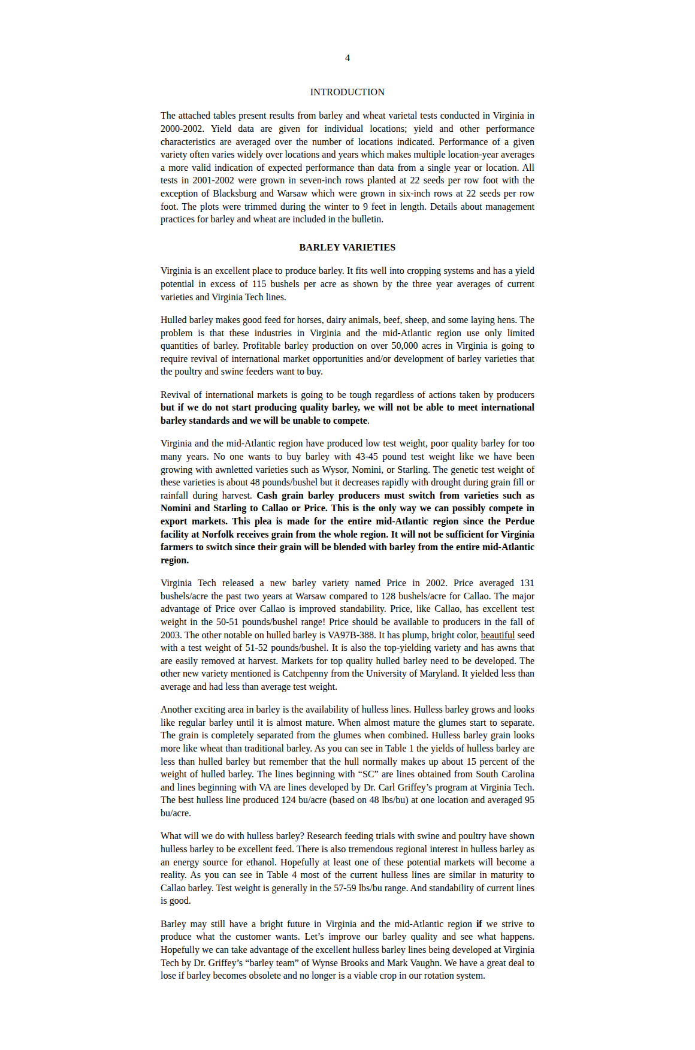4
INTRODUCTION
The attached tables present results from barley and wheat varietal tests conducted in Virginia in 2000-2002. Yield data are given for individual locations; yield and other performance characteristics are averaged over the number of locations indicated. Performance of a given variety often varies widely over locations and years which makes multiple location-year averages a more valid indication of expected performance than data from a single year or location. All tests in 2001-2002 were grown in seven-inch rows planted at 22 seeds per row foot with the exception of Blacksburg and Warsaw which were grown in six-inch rows at 22 seeds per row foot. The plots were trimmed during the winter to 9 feet in length. Details about management practices for barley and wheat are included in the bulletin.
BARLEY VARIETIES
Virginia is an excellent place to produce barley. It fits well into cropping systems and has a yield potential in excess of 115 bushels per acre as shown by the three year averages of current varieties and Virginia Tech lines.
Hulled barley makes good feed for horses, dairy animals, beef, sheep, and some laying hens. The problem is that these industries in Virginia and the mid-Atlantic region use only limited quantities of barley. Profitable barley production on over 50,000 acres in Virginia is going to require revival of international market opportunities and/or development of barley varieties that the poultry and swine feeders want to buy.
Revival of international markets is going to be tough regardless of actions taken by producers but if we do not start producing quality barley, we will not be able to meet international barley standards and we will be unable to compete.
Virginia and the mid-Atlantic region have produced low test weight, poor quality barley for too many years. No one wants to buy barley with 43-45 pound test weight like we have been growing with awnletted varieties such as Wysor, Nomini, or Starling. The genetic test weight of these varieties is about 48 pounds/bushel but it decreases rapidly with drought during grain fill or rainfall during harvest. Cash grain barley producers must switch from varieties such as Nomini and Starling to Callao or Price. This is the only way we can possibly compete in export markets. This plea is made for the entire mid-Atlantic region since the Perdue facility at Norfolk receives grain from the whole region. It will not be sufficient for Virginia farmers to switch since their grain will be blended with barley from the entire mid-Atlantic region.
Virginia Tech released a new barley variety named Price in 2002. Price averaged 131 bushels/acre the past two years at Warsaw compared to 128 bushels/acre for Callao. The major advantage of Price over Callao is improved standability. Price, like Callao, has excellent test weight in the 50-51 pounds/bushel range! Price should be available to producers in the fall of 2003. The other notable on hulled barley is VA97B-388. It has plump, bright color, beautiful seed with a test weight of 51-52 pounds/bushel. It is also the top-yielding variety and has awns that are easily removed at harvest. Markets for top quality hulled barley need to be developed. The other new variety mentioned is Catchpenny from the University of Maryland. It yielded less than average and had less than average test weight.
Another exciting area in barley is the availability of hulless lines. Hulless barley grows and looks like regular barley until it is almost mature. When almost mature the glumes start to separate. The grain is completely separated from the glumes when combined. Hulless barley grain looks more like wheat than traditional barley. As you can see in Table 1 the yields of hulless barley are less than hulled barley but remember that the hull normally makes up about 15 percent of the weight of hulled barley. The lines beginning with “SC” are lines obtained from South Carolina and lines beginning with VA are lines developed by Dr. Carl Griffey’s program at Virginia Tech. The best hulless line produced 124 bu/acre (based on 48 lbs/bu) at one location and averaged 95 bu/acre.
What will we do with hulless barley? Research feeding trials with swine and poultry have shown hulless barley to be excellent feed. There is also tremendous regional interest in hulless barley as an energy source for ethanol. Hopefully at least one of these potential markets will become a reality. As you can see in Table 4 most of the current hulless lines are similar in maturity to Callao barley. Test weight is generally in the 57-59 lbs/bu range. And standability of current lines is good.
Barley may still have a bright future in Virginia and the mid-Atlantic region if we strive to produce what the customer wants. Let’s improve our barley quality and see what happens. Hopefully we can take advantage of the excellent hulless barley lines being developed at Virginia Tech by Dr. Griffey’s “barley team” of Wynse Brooks and Mark Vaughn. We have a great deal to lose if barley becomes obsolete and no longer is a viable crop in our rotation system.